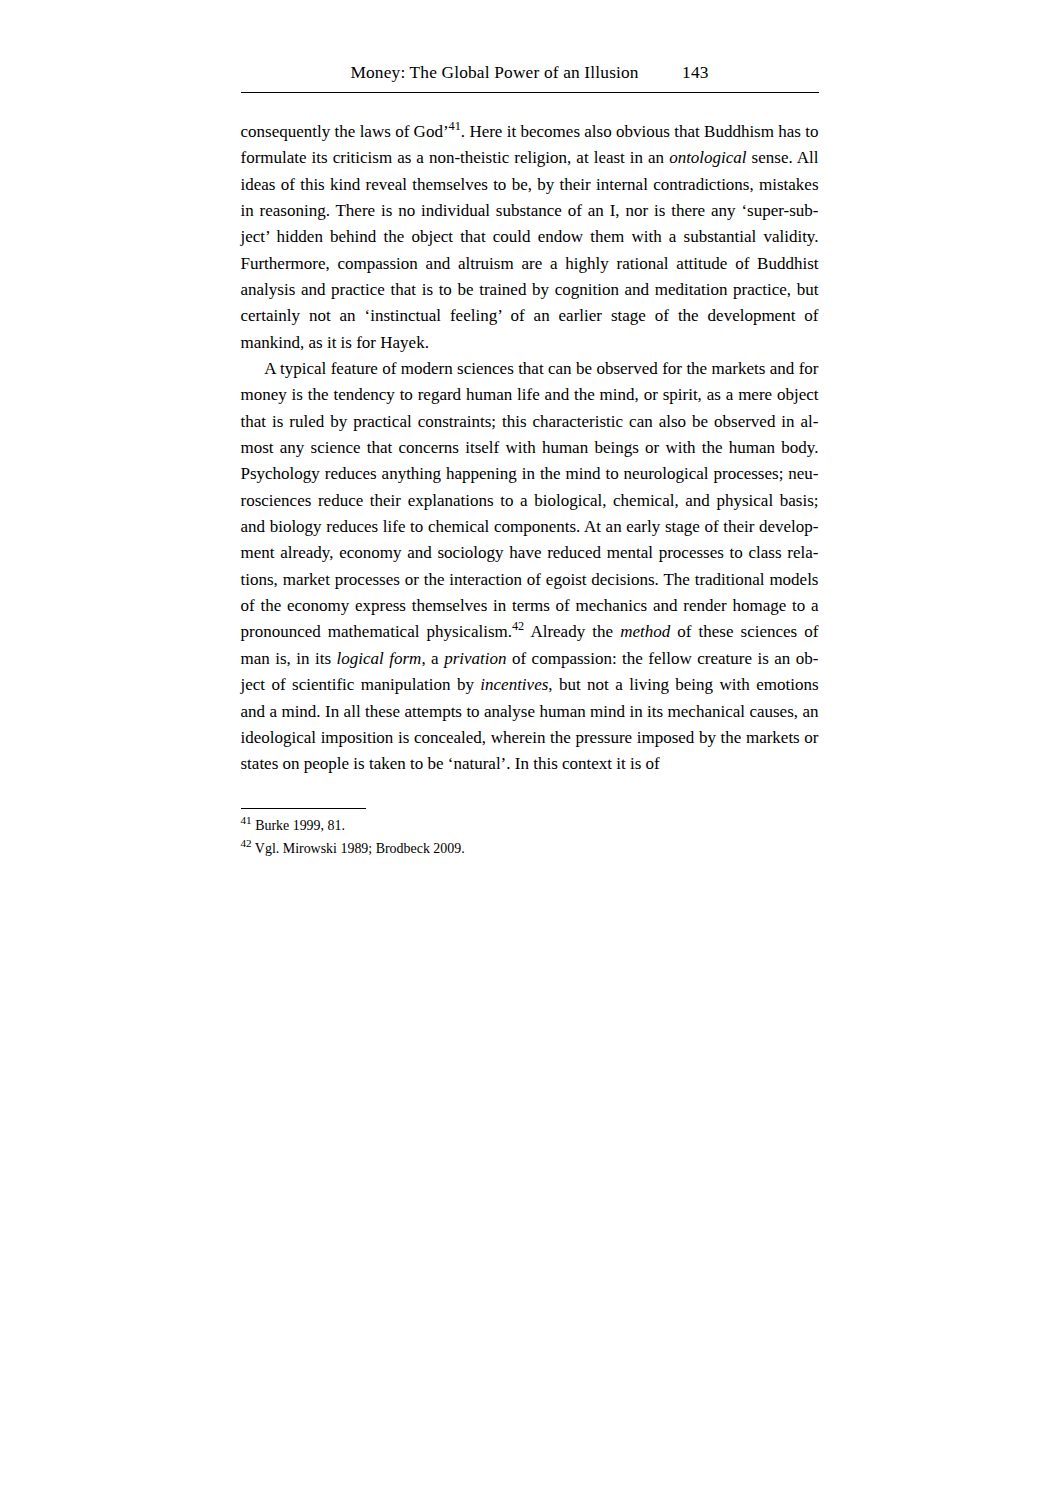Money: The Global Power of an Illusion 143
consequently the laws of God’41. Here it becomes also obvious that Buddhism has to formulate its criticism as a non-theistic religion, at least in an ontological sense. All ideas of this kind reveal themselves to be, by their internal contradictions, mistakes in reasoning. There is no individual substance of an I, nor is there any ‘super-subject’ hidden behind the object that could endow them with a substantial validity. Furthermore, compassion and altruism are a highly rational attitude of Buddhist analysis and practice that is to be trained by cognition and meditation practice, but certainly not an ‘instinctual feeling’ of an earlier stage of the development of mankind, as it is for Hayek.
A typical feature of modern sciences that can be observed for the markets and for money is the tendency to regard human life and the mind, or spirit, as a mere object that is ruled by practical constraints; this characteristic can also be observed in almost any science that concerns itself with human beings or with the human body. Psychology reduces anything happening in the mind to neurological processes; neurosciences reduce their explanations to a biological, chemical, and physical basis; and biology reduces life to chemical components. At an early stage of their development already, economy and sociology have reduced mental processes to class relations, market processes or the interaction of egoist decisions. The traditional models of the economy express themselves in terms of mechanics and render homage to a pronounced mathematical physicalism.42 Already the method of these sciences of man is, in its logical form, a privation of compassion: the fellow creature is an object of scientific manipulation by incentives, but not a living being with emotions and a mind. In all these attempts to analyse human mind in its mechanical causes, an ideological imposition is concealed, wherein the pressure imposed by the markets or states on people is taken to be ‘natural’. In this context it is of
41 Burke 1999, 81.
42 Vgl. Mirowski 1989; Brodbeck 2009.